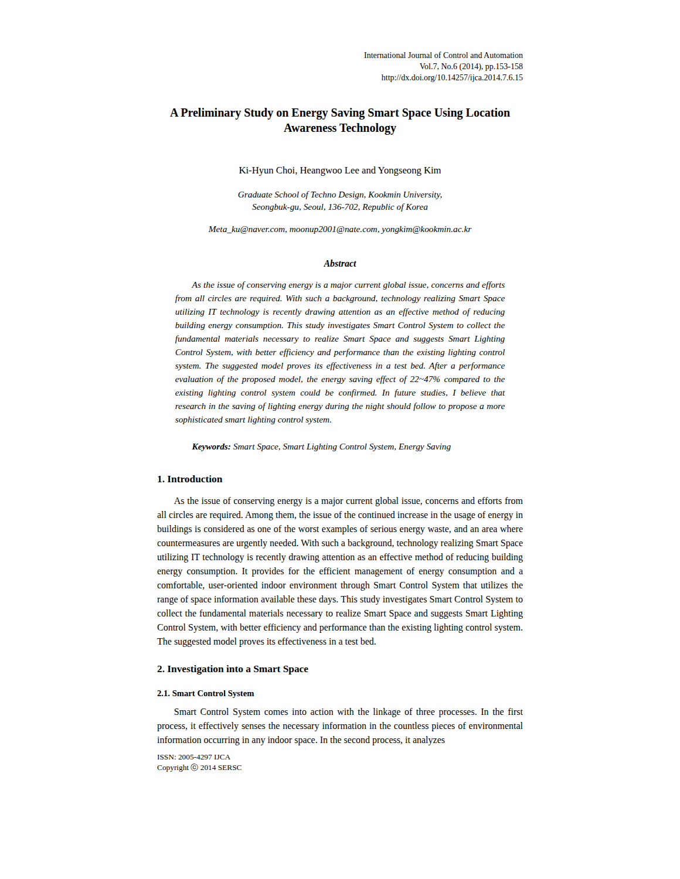International Journal of Control and Automation Vol.7, No.6 (2014), pp.153-158 http://dx.doi.org/10.14257/ijca.2014.7.6.15
A Preliminary Study on Energy Saving Smart Space Using Location
Awareness Technology
Ki-Hyun Choi, Heangwoo Lee and Yongseong Kim
Graduate School of Techno Design, Kookmin University,
Seongbuk-gu, Seoul, 136-702, Republic of Korea
Meta_ku@naver.com, moonup2001@nate.com, yongkim@kookmin.ac.kr
Abstract
As the issue of conserving energy is a major current global issue, concerns and efforts from all circles are required. With such a background, technology realizing Smart Space utilizing IT technology is recently drawing attention as an effective method of reducing building energy consumption. This study investigates Smart Control System to collect the fundamental materials necessary to realize Smart Space and suggests Smart Lighting Control System, with better efficiency and performance than the existing lighting control system. The suggested model proves its effectiveness in a test bed. After a performance evaluation of the proposed model, the energy saving effect of 22~47% compared to the existing lighting control system could be confirmed. In future studies, I believe that research in the saving of lighting energy during the night should follow to propose a more sophisticated smart lighting control system.
Keywords: Smart Space, Smart Lighting Control System, Energy Saving
1. Introduction
As the issue of conserving energy is a major current global issue, concerns and efforts from all circles are required. Among them, the issue of the continued increase in the usage of energy in buildings is considered as one of the worst examples of serious energy waste, and an area where countermeasures are urgently needed. With such a background, technology realizing Smart Space utilizing IT technology is recently drawing attention as an effective method of reducing building energy consumption. It provides for the efficient management of energy consumption and a comfortable, user-oriented indoor environment through Smart Control System that utilizes the range of space information available these days. This study investigates Smart Control System to collect the fundamental materials necessary to realize Smart Space and suggests Smart Lighting Control System, with better efficiency and performance than the existing lighting control system. The suggested model proves its effectiveness in a test bed.
2. Investigation into a Smart Space
2.1. Smart Control System
Smart Control System comes into action with the linkage of three processes. In the first process, it effectively senses the necessary information in the countless pieces of environmental information occurring in any indoor space. In the second process, it analyzes
ISSN: 2005-4297 IJCA
Copyright ⓒ 2014 SERSC